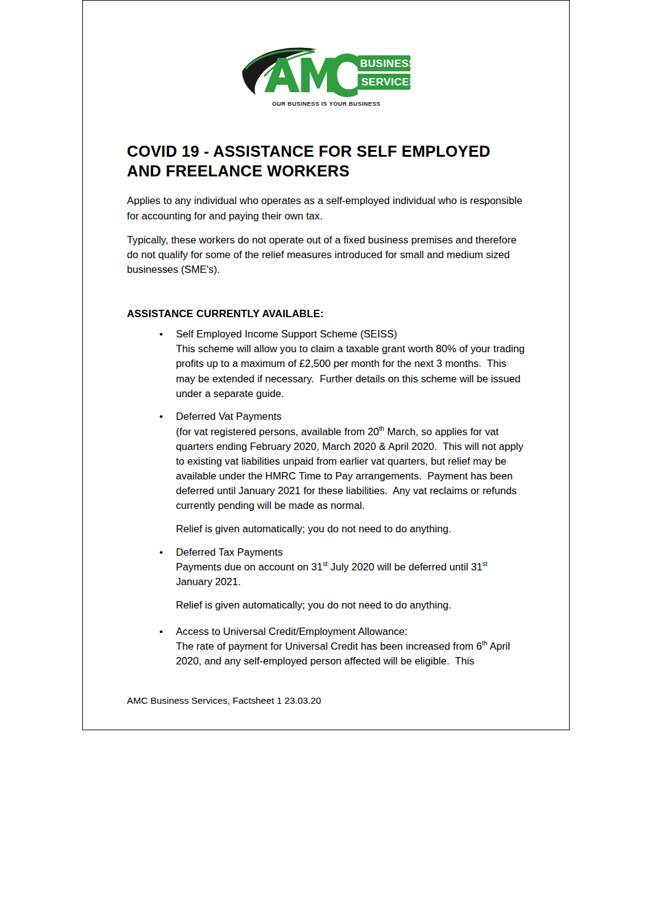BUSINESS SERVICES OUR BUSINESS IS YOUR BUSINESS
COVID 19 - ASSISTANCE FOR SELF EMPLOYED AND FREELANCE WORKERS
Applies to any individual who operates as a self-employed individual who is responsible for accounting for and paying their own tax.
Typically, these workers do not operate out of a fixed business premises and therefore do not qualify for some of the relief measures introduced for small and medium sized businesses (SME's).
ASSISTANCE CURRENTLY AVAILABLE:
Self Employed Income Support Scheme (SEISS)
This scheme will allow you to claim a taxable grant worth 80% of your trading profits up to a maximum of £2,500 per month for the next 3 months. This may be extended if necessary. Further details on this scheme will be issued under a separate guide.
Deferred Vat Payments
(for vat registered persons, available from 20th March, so applies for vat quarters ending February 2020, March 2020 & April 2020. This will not apply to existing vat liabilities unpaid from earlier vat quarters, but relief may be available under the HMRC Time to Pay arrangements. Payment has been deferred until January 2021 for these liabilities. Any vat reclaims or refunds currently pending will be made as normal.
Relief is given automatically; you do not need to do anything.
Deferred Tax Payments
Payments due on account on 31st July 2020 will be deferred until 31st January 2021.
Relief is given automatically; you do not need to do anything.
Access to Universal Credit/Employment Allowance:
The rate of payment for Universal Credit has been increased from 6th April 2020, and any self-employed person affected will be eligible. This
AMC Business Services, Factsheet 1 23.03.20